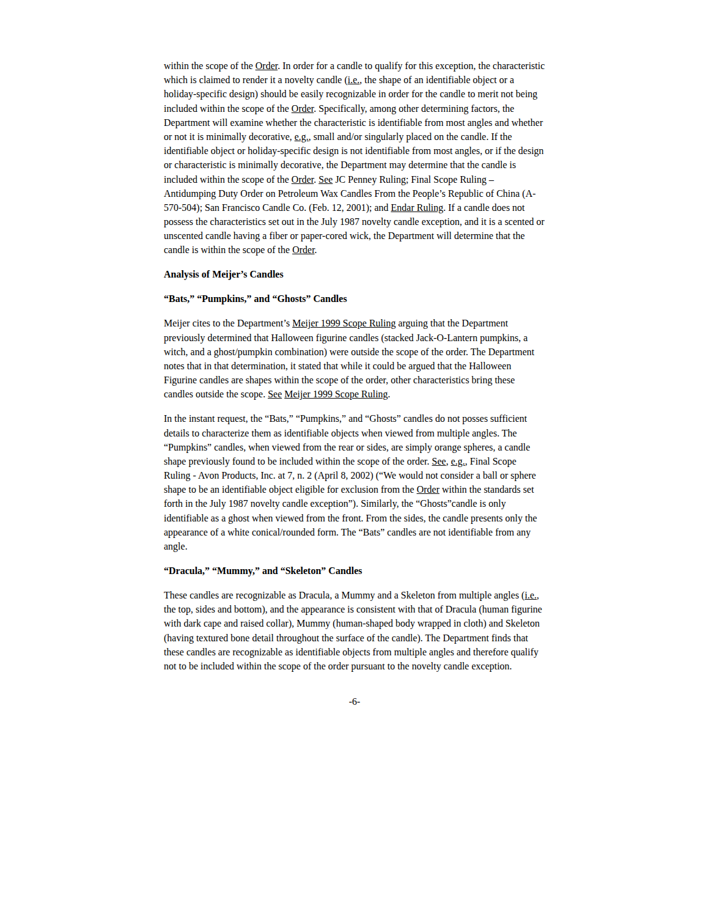within the scope of the Order. In order for a candle to qualify for this exception, the characteristic which is claimed to render it a novelty candle (i.e., the shape of an identifiable object or a holiday-specific design) should be easily recognizable in order for the candle to merit not being included within the scope of the Order. Specifically, among other determining factors, the Department will examine whether the characteristic is identifiable from most angles and whether or not it is minimally decorative, e.g., small and/or singularly placed on the candle. If the identifiable object or holiday-specific design is not identifiable from most angles, or if the design or characteristic is minimally decorative, the Department may determine that the candle is included within the scope of the Order. See JC Penney Ruling; Final Scope Ruling – Antidumping Duty Order on Petroleum Wax Candles From the People’s Republic of China (A-570-504); San Francisco Candle Co. (Feb. 12, 2001); and Endar Ruling. If a candle does not possess the characteristics set out in the July 1987 novelty candle exception, and it is a scented or unscented candle having a fiber or paper-cored wick, the Department will determine that the candle is within the scope of the Order.
Analysis of Meijer’s Candles
“Bats,” “Pumpkins,” and “Ghosts” Candles
Meijer cites to the Department’s Meijer 1999 Scope Ruling arguing that the Department previously determined that Halloween figurine candles (stacked Jack-O-Lantern pumpkins, a witch, and a ghost/pumpkin combination) were outside the scope of the order. The Department notes that in that determination, it stated that while it could be argued that the Halloween Figurine candles are shapes within the scope of the order, other characteristics bring these candles outside the scope. See Meijer 1999 Scope Ruling.
In the instant request, the “Bats,” “Pumpkins,” and “Ghosts” candles do not posses sufficient details to characterize them as identifiable objects when viewed from multiple angles. The “Pumpkins” candles, when viewed from the rear or sides, are simply orange spheres, a candle shape previously found to be included within the scope of the order. See, e.g., Final Scope Ruling - Avon Products, Inc. at 7, n. 2 (April 8, 2002) (“We would not consider a ball or sphere shape to be an identifiable object eligible for exclusion from the Order within the standards set forth in the July 1987 novelty candle exception”). Similarly, the “Ghosts”candle is only identifiable as a ghost when viewed from the front. From the sides, the candle presents only the appearance of a white conical/rounded form. The “Bats” candles are not identifiable from any angle.
“Dracula,” “Mummy,” and “Skeleton” Candles
These candles are recognizable as Dracula, a Mummy and a Skeleton from multiple angles (i.e., the top, sides and bottom), and the appearance is consistent with that of Dracula (human figurine with dark cape and raised collar), Mummy (human-shaped body wrapped in cloth) and Skeleton (having textured bone detail throughout the surface of the candle). The Department finds that these candles are recognizable as identifiable objects from multiple angles and therefore qualify not to be included within the scope of the order pursuant to the novelty candle exception.
-6-